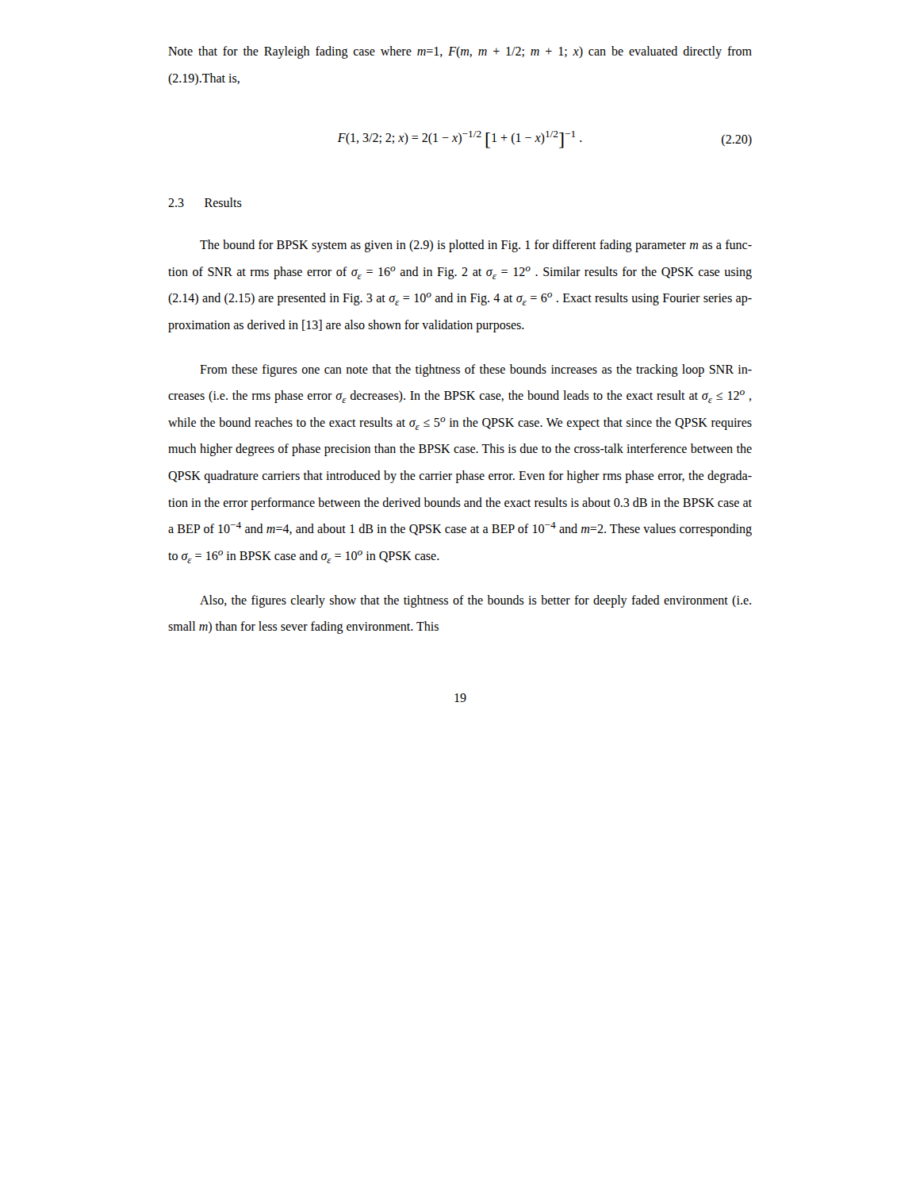Note that for the Rayleigh fading case where m=1, F(m, m + 1/2; m + 1; x) can be evaluated directly from (2.19).That is,
F(1, 3/2; 2; x) = 2(1 − x)−1/2 [1 + (1 − x)1/2]−1 . (2.20)
2.3 Results
The bound for BPSK system as given in (2.9) is plotted in Fig. 1 for different fading parameter m as a function of SNR at rms phase error of σε = 16o and in Fig. 2 at σε = 12o . Similar results for the QPSK case using (2.14) and (2.15) are presented in Fig. 3 at σε = 10o and in Fig. 4 at σε = 6o . Exact results using Fourier series approximation as derived in [13] are also shown for validation purposes.
From these figures one can note that the tightness of these bounds increases as the tracking loop SNR increases (i.e. the rms phase error σε decreases). In the BPSK case, the bound leads to the exact result at σε ≤ 12o , while the bound reaches to the exact results at σε ≤ 5o in the QPSK case. We expect that since the QPSK requires much higher degrees of phase precision than the BPSK case. This is due to the cross-talk interference between the QPSK quadrature carriers that introduced by the carrier phase error. Even for higher rms phase error, the degradation in the error performance between the derived bounds and the exact results is about 0.3 dB in the BPSK case at a BEP of 10−4 and m=4, and about 1 dB in the QPSK case at a BEP of 10−4 and m=2. These values corresponding to σε = 16o in BPSK case and σε = 10o in QPSK case.
Also, the figures clearly show that the tightness of the bounds is better for deeply faded environment (i.e. small m) than for less sever fading environment. This
19